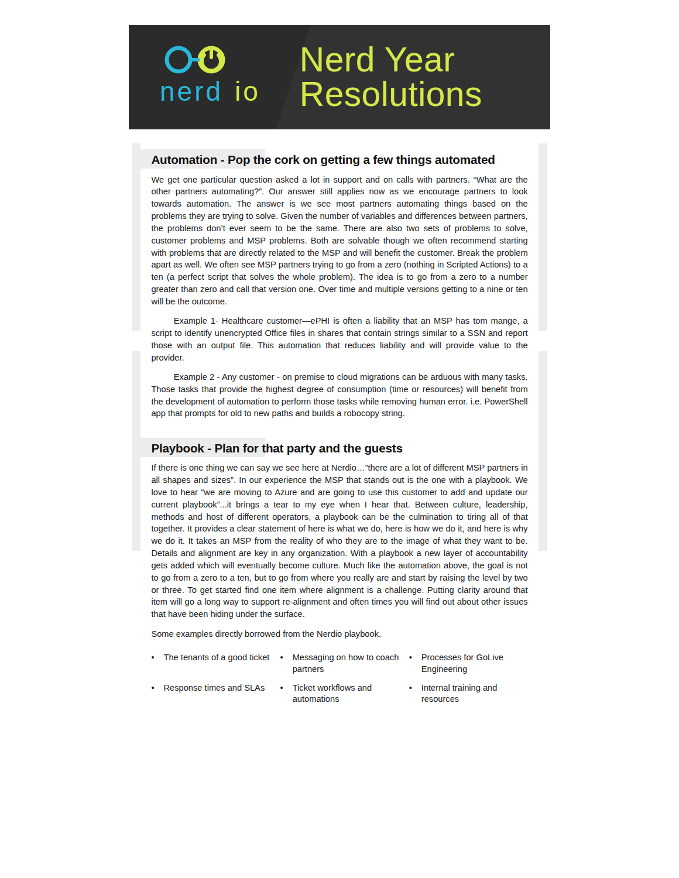nerd io
Nerd Year Resolutions
Automation - Pop the cork on getting a few things automated
We get one particular question asked a lot in support and on calls with partners. “What are the other partners automating?”. Our answer still applies now as we encourage partners to look towards automation. The answer is we see most partners automating things based on the problems they are trying to solve. Given the number of variables and differences between partners, the problems don’t ever seem to be the same. There are also two sets of problems to solve, customer problems and MSP problems. Both are solvable though we often recommend starting with problems that are directly related to the MSP and will benefit the customer. Break the problem apart as well. We often see MSP partners trying to go from a zero (nothing in Scripted Actions) to a ten (a perfect script that solves the whole problem). The idea is to go from a zero to a number greater than zero and call that version one. Over time and multiple versions getting to a nine or ten will be the outcome.
Example 1- Healthcare customer—ePHI is often a liability that an MSP has tom mange, a script to identify unencrypted Office files in shares that contain strings similar to a SSN and report those with an output file. This automation that reduces liability and will provide value to the provider.
Example 2 - Any customer - on premise to cloud migrations can be arduous with many tasks. Those tasks that provide the highest degree of consumption (time or resources) will benefit from the development of automation to perform those tasks while removing human error. i.e. PowerShell app that prompts for old to new paths and builds a robocopy string.
Playbook - Plan for that party and the guests
If there is one thing we can say we see here at Nerdio…”there are a lot of different MSP partners in all shapes and sizes”. In our experience the MSP that stands out is the one with a playbook. We love to hear “we are moving to Azure and are going to use this customer to add and update our current playbook”...it brings a tear to my eye when I hear that. Between culture, leadership, methods and host of different operators, a playbook can be the culmination to tiring all of that together. It provides a clear statement of here is what we do, here is how we do it, and here is why we do it. It takes an MSP from the reality of who they are to the image of what they want to be. Details and alignment are key in any organization. With a playbook a new layer of accountability gets added which will eventually become culture. Much like the automation above, the goal is not to go from a zero to a ten, but to go from where you really are and start by raising the level by two or three. To get started find one item where alignment is a challenge. Putting clarity around that item will go a long way to support re-alignment and often times you will find out about other issues that have been hiding under the surface.
Some examples directly borrowed from the Nerdio playbook.
•The tenants of a good ticket
•Messaging on how to coach partners
•Processes for GoLive Engineering
•Response times and SLAs
•Ticket workflows and automations
•Internal training and resources